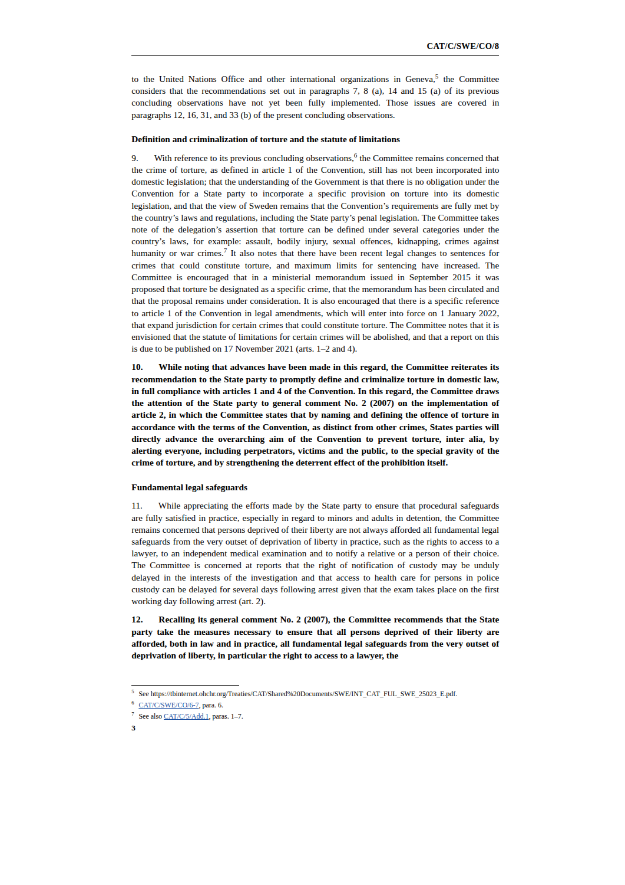CAT/C/SWE/CO/8
to the United Nations Office and other international organizations in Geneva,5 the Committee considers that the recommendations set out in paragraphs 7, 8 (a), 14 and 15 (a) of its previous concluding observations have not yet been fully implemented. Those issues are covered in paragraphs 12, 16, 31, and 33 (b) of the present concluding observations.
Definition and criminalization of torture and the statute of limitations
9. With reference to its previous concluding observations,6 the Committee remains concerned that the crime of torture, as defined in article 1 of the Convention, still has not been incorporated into domestic legislation; that the understanding of the Government is that there is no obligation under the Convention for a State party to incorporate a specific provision on torture into its domestic legislation, and that the view of Sweden remains that the Convention’s requirements are fully met by the country’s laws and regulations, including the State party’s penal legislation. The Committee takes note of the delegation’s assertion that torture can be defined under several categories under the country’s laws, for example: assault, bodily injury, sexual offences, kidnapping, crimes against humanity or war crimes.7 It also notes that there have been recent legal changes to sentences for crimes that could constitute torture, and maximum limits for sentencing have increased. The Committee is encouraged that in a ministerial memorandum issued in September 2015 it was proposed that torture be designated as a specific crime, that the memorandum has been circulated and that the proposal remains under consideration. It is also encouraged that there is a specific reference to article 1 of the Convention in legal amendments, which will enter into force on 1 January 2022, that expand jurisdiction for certain crimes that could constitute torture. The Committee notes that it is envisioned that the statute of limitations for certain crimes will be abolished, and that a report on this is due to be published on 17 November 2021 (arts. 1–2 and 4).
10. While noting that advances have been made in this regard, the Committee reiterates its recommendation to the State party to promptly define and criminalize torture in domestic law, in full compliance with articles 1 and 4 of the Convention. In this regard, the Committee draws the attention of the State party to general comment No. 2 (2007) on the implementation of article 2, in which the Committee states that by naming and defining the offence of torture in accordance with the terms of the Convention, as distinct from other crimes, States parties will directly advance the overarching aim of the Convention to prevent torture, inter alia, by alerting everyone, including perpetrators, victims and the public, to the special gravity of the crime of torture, and by strengthening the deterrent effect of the prohibition itself.
Fundamental legal safeguards
11. While appreciating the efforts made by the State party to ensure that procedural safeguards are fully satisfied in practice, especially in regard to minors and adults in detention, the Committee remains concerned that persons deprived of their liberty are not always afforded all fundamental legal safeguards from the very outset of deprivation of liberty in practice, such as the rights to access to a lawyer, to an independent medical examination and to notify a relative or a person of their choice. The Committee is concerned at reports that the right of notification of custody may be unduly delayed in the interests of the investigation and that access to health care for persons in police custody can be delayed for several days following arrest given that the exam takes place on the first working day following arrest (art. 2).
12. Recalling its general comment No. 2 (2007), the Committee recommends that the State party take the measures necessary to ensure that all persons deprived of their liberty are afforded, both in law and in practice, all fundamental legal safeguards from the very outset of deprivation of liberty, in particular the right to access to a lawyer, the
5 See https://tbinternet.ohchr.org/Treaties/CAT/Shared%20Documents/SWE/INT_CAT_FUL_SWE_25023_E.pdf.
6 CAT/C/SWE/CO/6-7, para. 6.
7 See also CAT/C/5/Add.1, paras. 1–7.
3